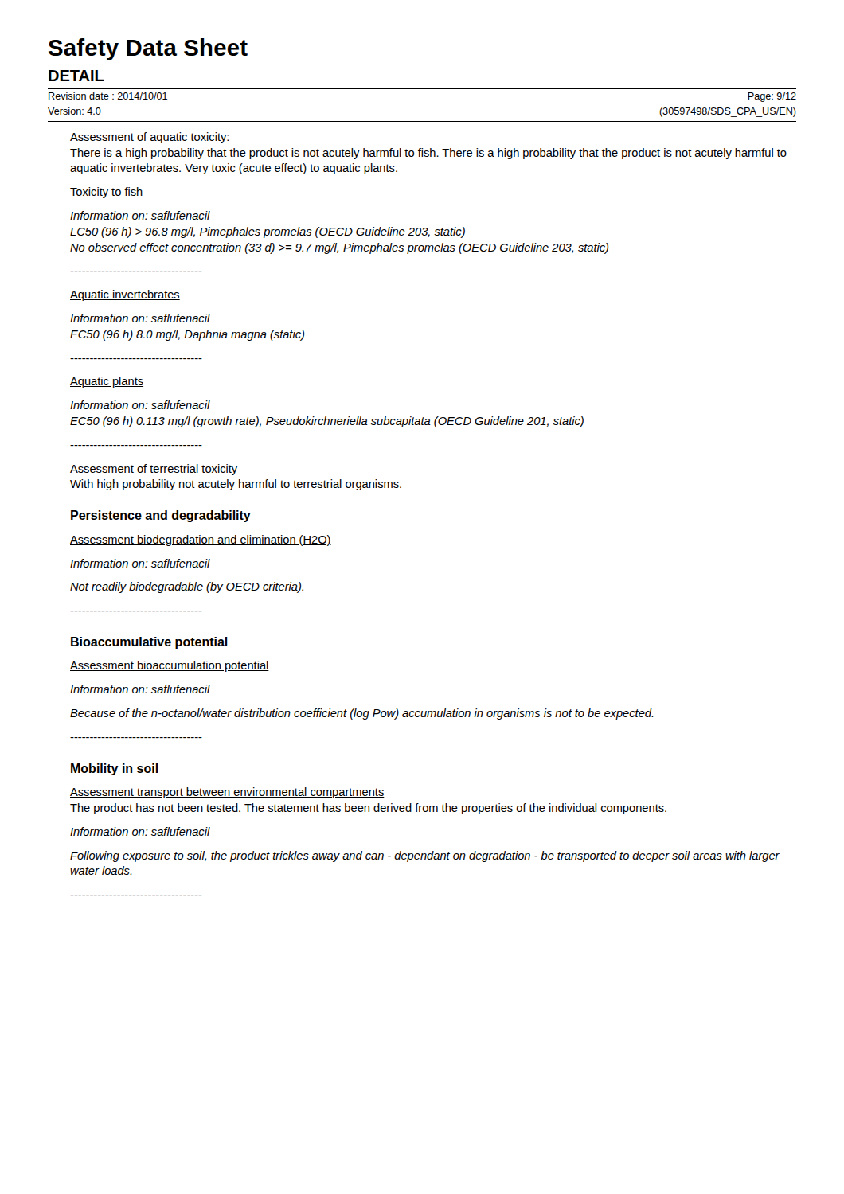Safety Data Sheet
DETAIL
| Revision date : 2014/10/01 | Page: 9/12 |
| Version: 4.0 | (30597498/SDS_CPA_US/EN) |
Assessment of aquatic toxicity:
There is a high probability that the product is not acutely harmful to fish. There is a high probability that the product is not acutely harmful to aquatic invertebrates. Very toxic (acute effect) to aquatic plants.
Toxicity to fish
Information on: saflufenacil
LC50 (96 h) > 96.8 mg/l, Pimephales promelas (OECD Guideline 203, static)
No observed effect concentration (33 d) >= 9.7 mg/l, Pimephales promelas (OECD Guideline 203, static)
----------------------------------
Aquatic invertebrates
Information on: saflufenacil
EC50 (96 h) 8.0 mg/l, Daphnia magna (static)
----------------------------------
Aquatic plants
Information on: saflufenacil
EC50 (96 h) 0.113 mg/l (growth rate), Pseudokirchneriella subcapitata (OECD Guideline 201, static)
----------------------------------
Assessment of terrestrial toxicity
With high probability not acutely harmful to terrestrial organisms.
Persistence and degradability
Assessment biodegradation and elimination (H2O)
Information on: saflufenacil
Not readily biodegradable (by OECD criteria).
----------------------------------
Bioaccumulative potential
Assessment bioaccumulation potential
Information on: saflufenacil
Because of the n-octanol/water distribution coefficient (log Pow) accumulation in organisms is not to be expected.
----------------------------------
Mobility in soil
Assessment transport between environmental compartments
The product has not been tested. The statement has been derived from the properties of the individual components.
Information on: saflufenacil
Following exposure to soil, the product trickles away and can - dependant on degradation - be transported to deeper soil areas with larger water loads.
----------------------------------